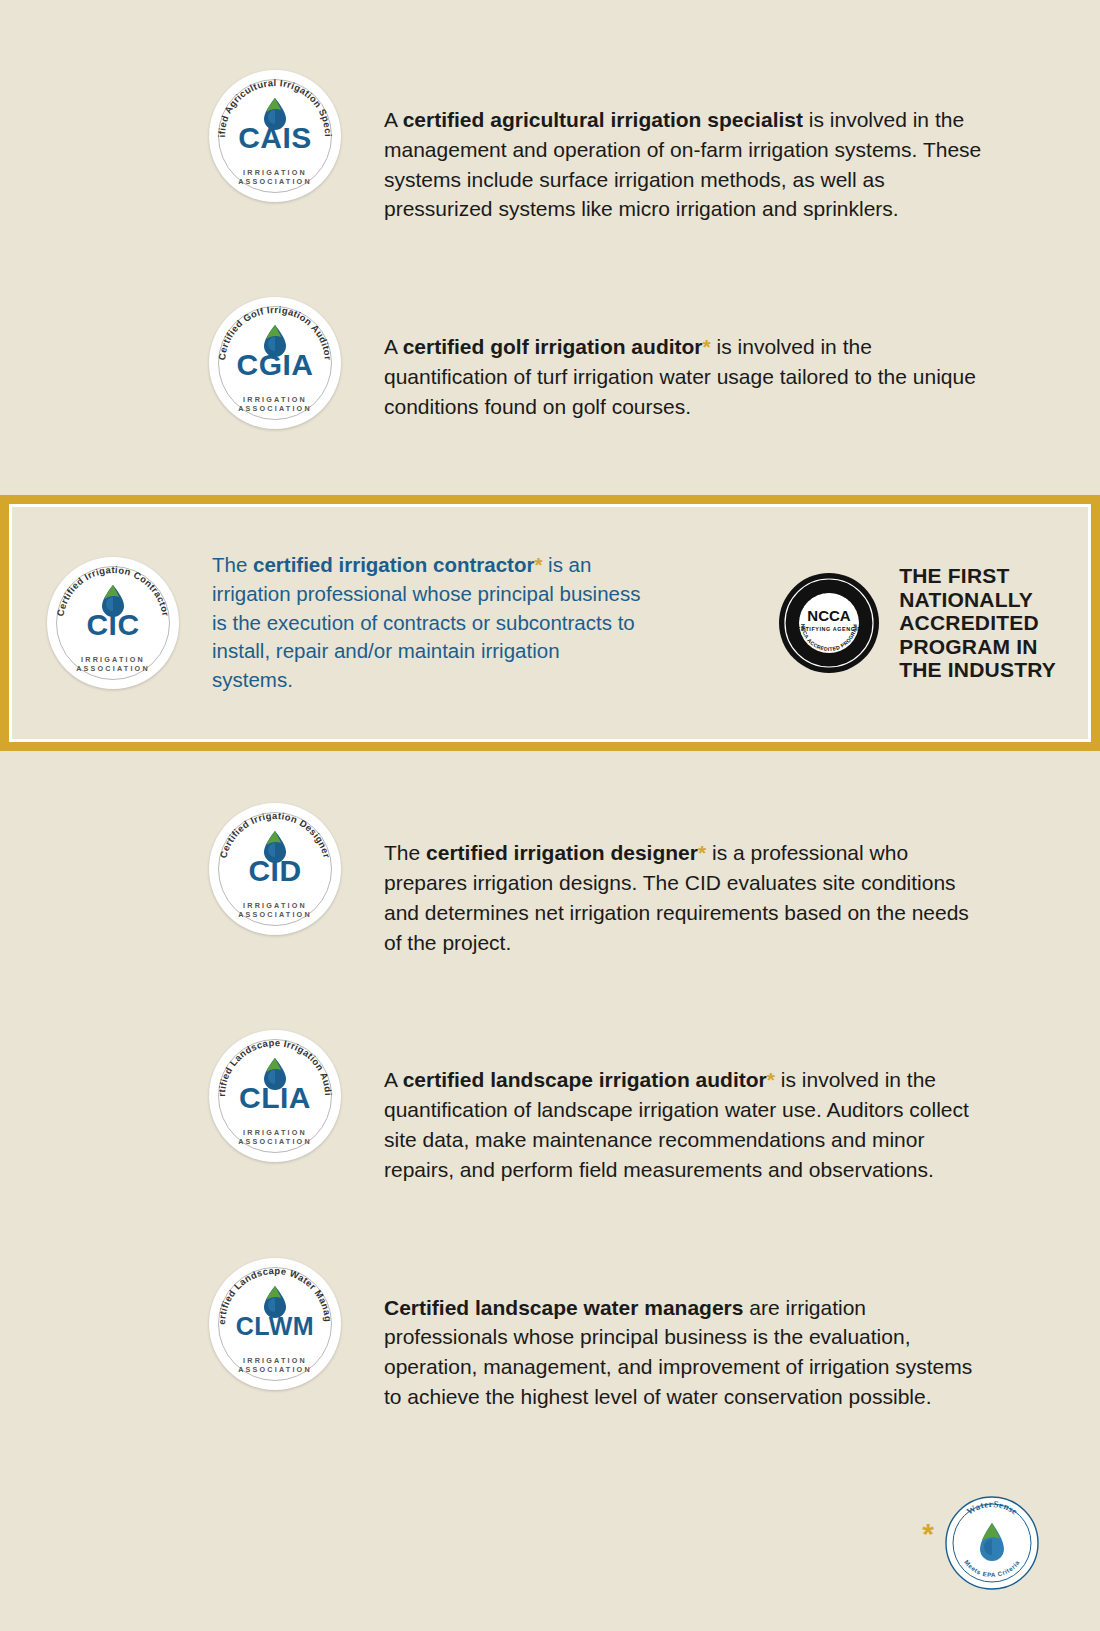Certified Agricultural Irrigation Specialist
CAIS
IRRIGATION ASSOCIATION
A certified agricultural irrigation specialist is involved in the management and operation of on-farm irrigation systems. These systems include surface irrigation methods, as well as pressurized systems like micro irrigation and sprinklers.
Certified Golf Irrigation Auditor
CGIA
IRRIGATION ASSOCIATION
A certified golf irrigation auditor* is involved in the quantification of turf irrigation water usage tailored to the unique conditions found on golf courses.
Certified Irrigation Contractor
CIC
IRRIGATION ASSOCIATION
The certified irrigation contractor* is an irrigation professional whose principal business is the execution of contracts or subcontracts to install, repair and/or maintain irrigation systems.
NATIONAL COMMISSION FOR NCCA ACCREDITED PROGRAM NCCA CERTIFYING AGENCIES
The first
nationally
accredited
program in
the industry
Certified Irrigation Designer
CID
IRRIGATION ASSOCIATION
The certified irrigation designer* is a professional who prepares irrigation designs. The CID evaluates site conditions and determines net irrigation requirements based on the needs of the project.
Certified Landscape Irrigation Auditor
CLIA
IRRIGATION ASSOCIATION
A certified landscape irrigation auditor* is involved in the quantification of landscape irrigation water use. Auditors collect site data, make maintenance recommendations and minor repairs, and perform field measurements and observations.
Certified Landscape Water Manager
CLWM
IRRIGATION ASSOCIATION
Certified landscape water managers are irrigation professionals whose principal business is the evaluation, operation, management, and improvement of irrigation systems to achieve the highest level of water conservation possible.
* WaterSense Meets EPA Criteria